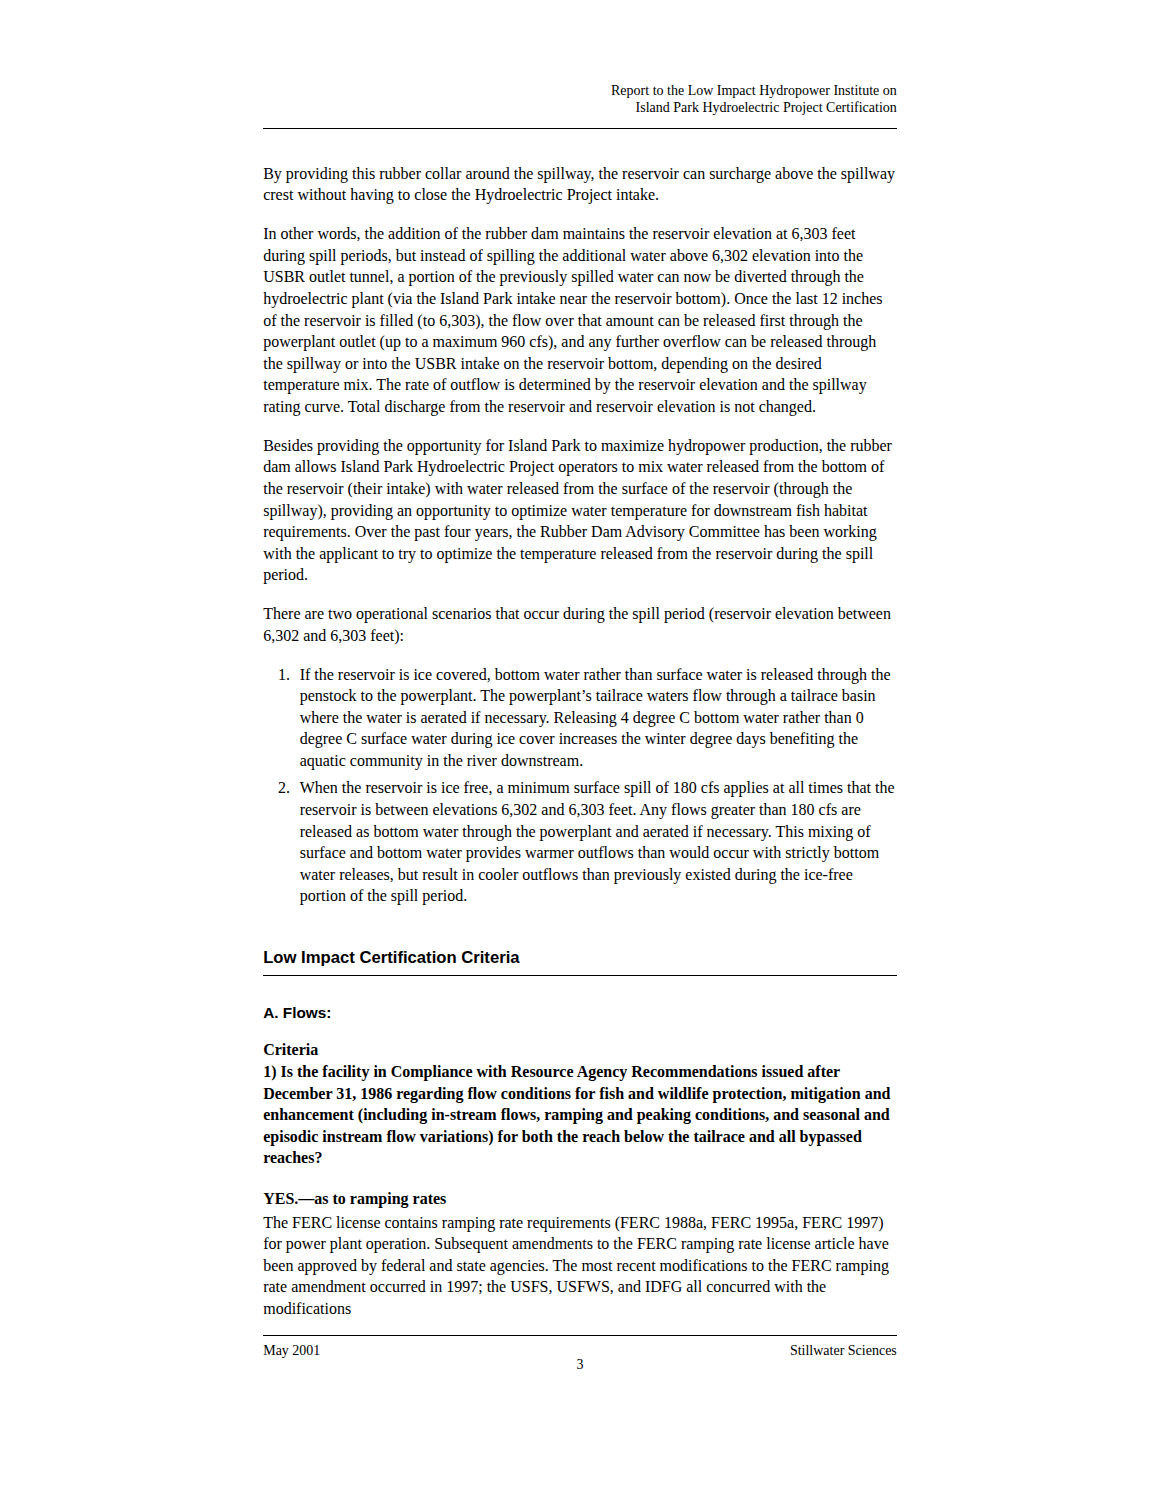Report to the Low Impact Hydropower Institute on
Island Park Hydroelectric Project Certification
By providing this rubber collar around the spillway, the reservoir can surcharge above the spillway crest without having to close the Hydroelectric Project intake.
In other words, the addition of the rubber dam maintains the reservoir elevation at 6,303 feet during spill periods, but instead of spilling the additional water above 6,302 elevation into the USBR outlet tunnel, a portion of the previously spilled water can now be diverted through the hydroelectric plant (via the Island Park intake near the reservoir bottom). Once the last 12 inches of the reservoir is filled (to 6,303), the flow over that amount can be released first through the powerplant outlet (up to a maximum 960 cfs), and any further overflow can be released through the spillway or into the USBR intake on the reservoir bottom, depending on the desired temperature mix. The rate of outflow is determined by the reservoir elevation and the spillway rating curve. Total discharge from the reservoir and reservoir elevation is not changed.
Besides providing the opportunity for Island Park to maximize hydropower production, the rubber dam allows Island Park Hydroelectric Project operators to mix water released from the bottom of the reservoir (their intake) with water released from the surface of the reservoir (through the spillway), providing an opportunity to optimize water temperature for downstream fish habitat requirements. Over the past four years, the Rubber Dam Advisory Committee has been working with the applicant to try to optimize the temperature released from the reservoir during the spill period.
There are two operational scenarios that occur during the spill period (reservoir elevation between 6,302 and 6,303 feet):
If the reservoir is ice covered, bottom water rather than surface water is released through the penstock to the powerplant. The powerplant’s tailrace waters flow through a tailrace basin where the water is aerated if necessary. Releasing 4 degree C bottom water rather than 0 degree C surface water during ice cover increases the winter degree days benefiting the aquatic community in the river downstream.
When the reservoir is ice free, a minimum surface spill of 180 cfs applies at all times that the reservoir is between elevations 6,302 and 6,303 feet. Any flows greater than 180 cfs are released as bottom water through the powerplant and aerated if necessary. This mixing of surface and bottom water provides warmer outflows than would occur with strictly bottom water releases, but result in cooler outflows than previously existed during the ice-free portion of the spill period.
Low Impact Certification Criteria
A. Flows:
Criteria
1) Is the facility in Compliance with Resource Agency Recommendations issued after December 31, 1986 regarding flow conditions for fish and wildlife protection, mitigation and enhancement (including in-stream flows, ramping and peaking conditions, and seasonal and episodic instream flow variations) for both the reach below the tailrace and all bypassed reaches?
YES.—as to ramping rates
The FERC license contains ramping rate requirements (FERC 1988a, FERC 1995a, FERC 1997) for power plant operation. Subsequent amendments to the FERC ramping rate license article have been approved by federal and state agencies. The most recent modifications to the FERC ramping rate amendment occurred in 1997; the USFS, USFWS, and IDFG all concurred with the modifications
May 2001 Stillwater Sciences
3